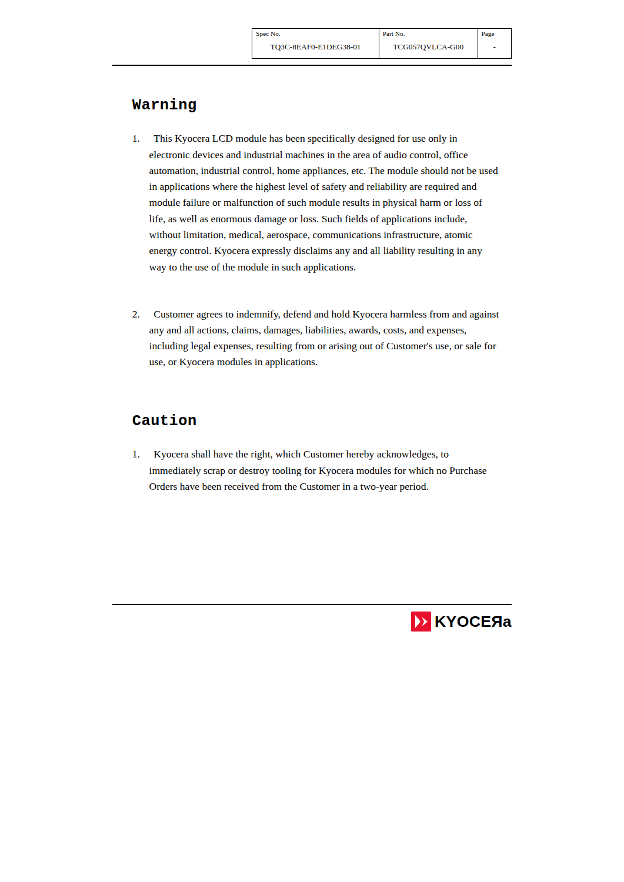| Spec No. | Part No. | Page |
| TQ3C-8EAF0-E1DEG38-01 | TCG057QVLCA-G00 | - |
Warning
1. This Kyocera LCD module has been specifically designed for use only in electronic devices and industrial machines in the area of audio control, office automation, industrial control, home appliances, etc. The module should not be used in applications where the highest level of safety and reliability are required and module failure or malfunction of such module results in physical harm or loss of life, as well as enormous damage or loss. Such fields of applications include, without limitation, medical, aerospace, communications infrastructure, atomic energy control. Kyocera expressly disclaims any and all liability resulting in any way to the use of the module in such applications.
2. Customer agrees to indemnify, defend and hold Kyocera harmless from and against any and all actions, claims, damages, liabilities, awards, costs, and expenses, including legal expenses, resulting from or arising out of Customer's use, or sale for use, or Kyocera modules in applications.
Caution
1. Kyocera shall have the right, which Customer hereby acknowledges, to immediately scrap or destroy tooling for Kyocera modules for which no Purchase Orders have been received from the Customer in a two-year period.
KYOCERa